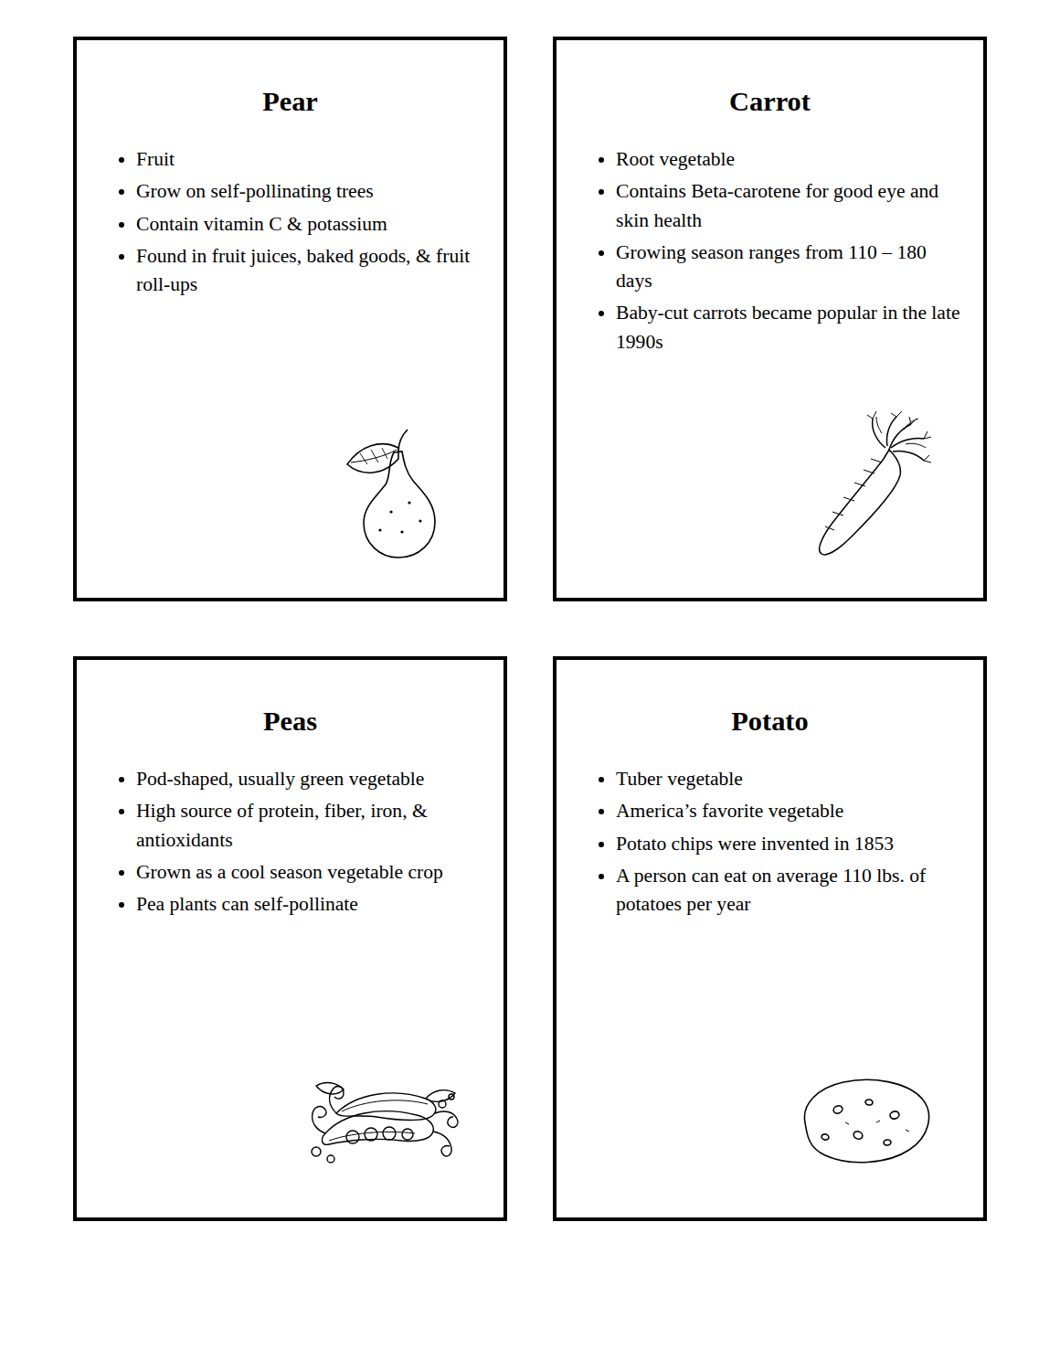Pear
Fruit
Grow on self-pollinating trees
Contain vitamin C & potassium
Found in fruit juices, baked goods, & fruit roll-ups
Carrot
Root vegetable
Contains Beta-carotene for good eye and skin health
Growing season ranges from 110 – 180 days
Baby-cut carrots became popular in the late 1990s
Peas
Pod-shaped, usually green vegetable
High source of protein, fiber, iron, & antioxidants
Grown as a cool season vegetable crop
Pea plants can self-pollinate
Potato
Tuber vegetable
America’s favorite vegetable
Potato chips were invented in 1853
A person can eat on average 110 lbs. of potatoes per year